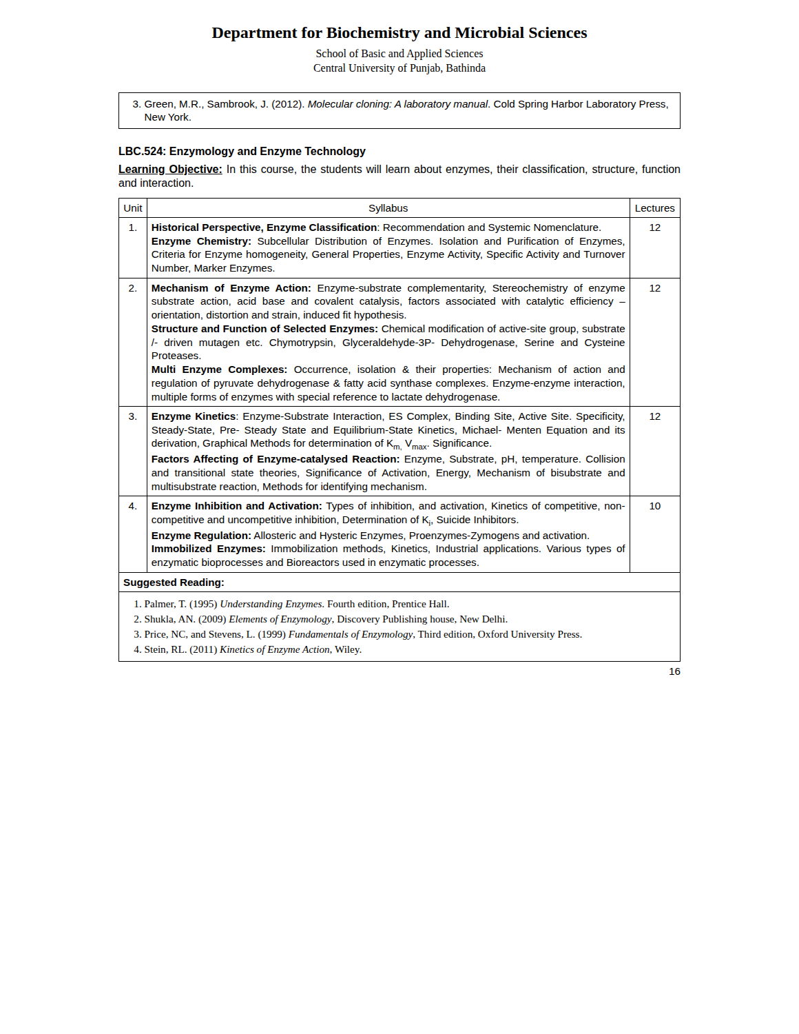Department for Biochemistry and Microbial Sciences
School of Basic and Applied Sciences
Central University of Punjab, Bathinda
Green, M.R., Sambrook, J. (2012). Molecular cloning: A laboratory manual. Cold Spring Harbor Laboratory Press, New York.
LBC.524: Enzymology and Enzyme Technology
Learning Objective: In this course, the students will learn about enzymes, their classification, structure, function and interaction.
| Unit | Syllabus | Lectures |
| --- | --- | --- |
| 1. | Historical Perspective, Enzyme Classification : Recommendation and Systemic Nomenclature. Enzyme Chemistry: Subcellular Distribution of Enzymes. Isolation and Purification of Enzymes, Criteria for Enzyme homogeneity, General Properties, Enzyme Activity, Specific Activity and Turnover Number, Marker Enzymes. | 12 |
| 2. | Mechanism of Enzyme Action: Enzyme-substrate complementarity, Stereochemistry of enzyme substrate action, acid base and covalent catalysis, factors associated with catalytic efficiency – orientation, distortion and strain, induced fit hypothesis. Structure and Function of Selected Enzymes: Chemical modification of active-site group, substrate /- driven mutagen etc. Chymotrypsin, Glyceraldehyde-3P- Dehydrogenase, Serine and Cysteine Proteases. Multi Enzyme Complexes: Occurrence, isolation & their properties: Mechanism of action and regulation of pyruvate dehydrogenase & fatty acid synthase complexes. Enzyme-enzyme interaction, multiple forms of enzymes with special reference to lactate dehydrogenase. | 12 |
| 3. | Enzyme Kinetics : Enzyme-Substrate Interaction, ES Complex, Binding Site, Active Site. Specificity, Steady-State, Pre- Steady State and Equilibrium-State Kinetics, Michael- Menten Equation and its derivation, Graphical Methods for determination of K m, V max . Significance. Factors Affecting of Enzyme-catalysed Reaction: Enzyme, Substrate, pH, temperature. Collision and transitional state theories, Significance of Activation, Energy, Mechanism of bisubstrate and multisubstrate reaction, Methods for identifying mechanism. | 12 |
| 4. | Enzyme Inhibition and Activation: Types of inhibition, and activation, Kinetics of competitive, non-competitive and uncompetitive inhibition, Determination of K i , Suicide Inhibitors. Enzyme Regulation: Allosteric and Hysteric Enzymes, Proenzymes-Zymogens and activation. Immobilized Enzymes: Immobilization methods, Kinetics, Industrial applications. Various types of enzymatic bioprocesses and Bioreactors used in enzymatic processes. | 10 |
| Suggested Reading: |
| Palmer, T. (1995) Understanding Enzymes . Fourth edition, Prentice Hall. Shukla, AN. (2009) Elements of Enzymology , Discovery Publishing house, New Delhi. Price, NC, and Stevens, L. (1999) Fundamentals of Enzymology , Third edition, Oxford University Press. Stein, RL. (2011) Kinetics of Enzyme Action , Wiley. |
16